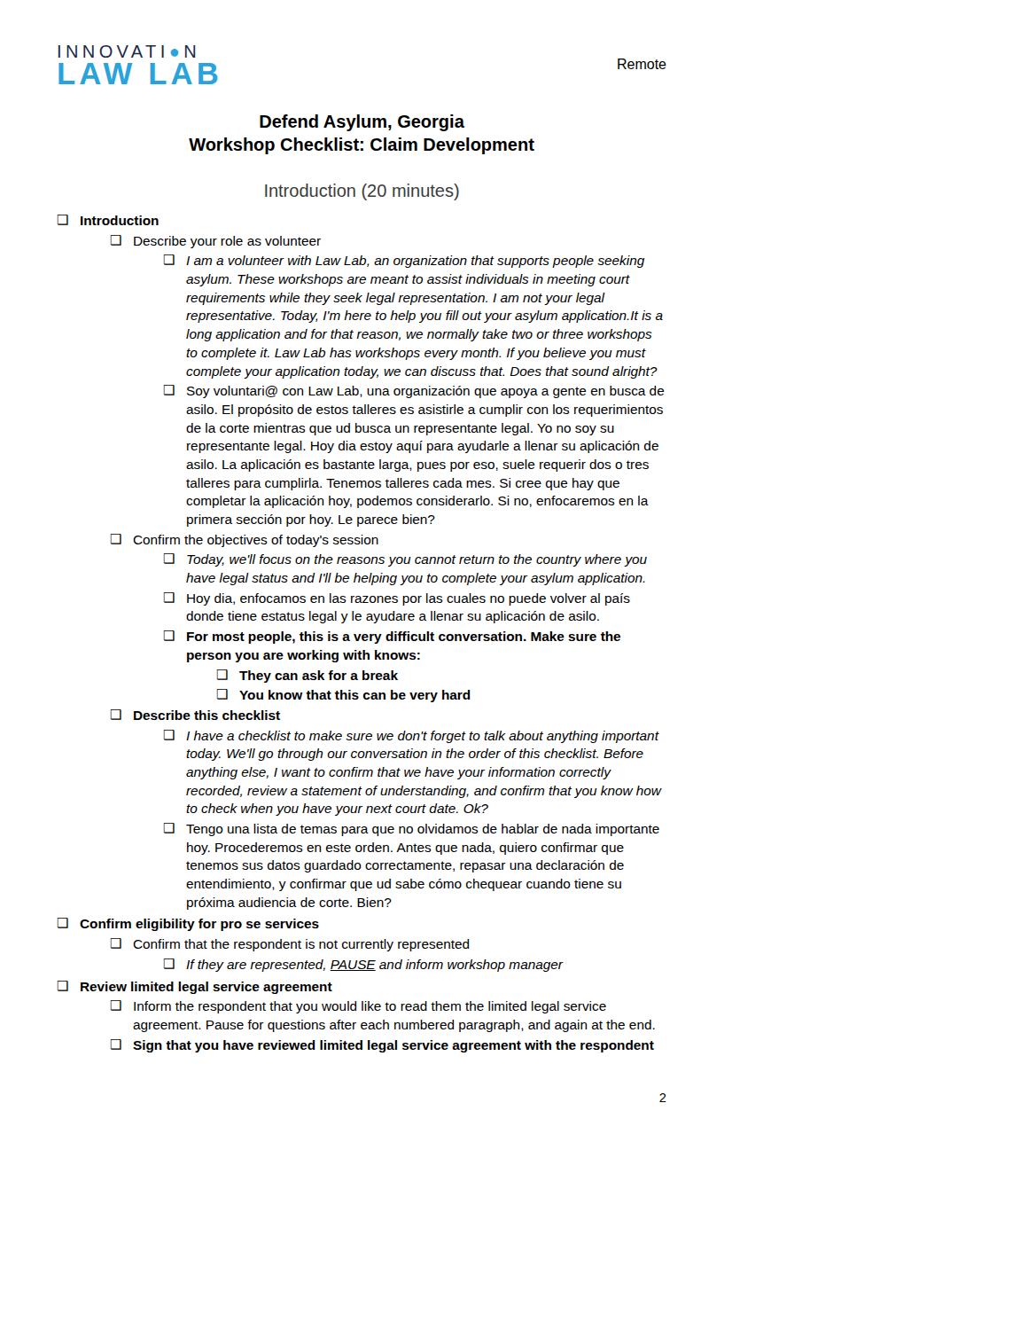INNOVATI●N
LAW LAB
Remote
Defend Asylum, Georgia
Workshop Checklist: Claim Development
Introduction (20 minutes)
Introduction
Describe your role as volunteer
I am a volunteer with Law Lab, an organization that supports people seeking asylum. These workshops are meant to assist individuals in meeting court requirements while they seek legal representation. I am not your legal representative. Today, I'm here to help you fill out your asylum application.It is a long application and for that reason, we normally take two or three workshops to complete it. Law Lab has workshops every month. If you believe you must complete your application today, we can discuss that. Does that sound alright?
Soy voluntari@ con Law Lab, una organización que apoya a gente en busca de asilo. El propósito de estos talleres es asistirle a cumplir con los requerimientos de la corte mientras que ud busca un representante legal. Yo no soy su representante legal. Hoy dia estoy aquí para ayudarle a llenar su aplicación de asilo. La aplicación es bastante larga, pues por eso, suele requerir dos o tres talleres para cumplirla. Tenemos talleres cada mes. Si cree que hay que completar la aplicación hoy, podemos considerarlo. Si no, enfocaremos en la primera sección por hoy. Le parece bien?
Confirm the objectives of today's session
Today, we'll focus on the reasons you cannot return to the country where you have legal status and I'll be helping you to complete your asylum application.
Hoy dia, enfocamos en las razones por las cuales no puede volver al país donde tiene estatus legal y le ayudare a llenar su aplicación de asilo.
For most people, this is a very difficult conversation. Make sure the person you are working with knows:
They can ask for a break
You know that this can be very hard
Describe this checklist
I have a checklist to make sure we don't forget to talk about anything important today. We'll go through our conversation in the order of this checklist. Before anything else, I want to confirm that we have your information correctly recorded, review a statement of understanding, and confirm that you know how to check when you have your next court date. Ok?
Tengo una lista de temas para que no olvidamos de hablar de nada importante hoy. Procederemos en este orden. Antes que nada, quiero confirmar que tenemos sus datos guardado correctamente, repasar una declaración de entendimiento, y confirmar que ud sabe cómo chequear cuando tiene su próxima audiencia de corte. Bien?
Confirm eligibility for pro se services
Confirm that the respondent is not currently represented
If they are represented, PAUSE and inform workshop manager
Review limited legal service agreement
Inform the respondent that you would like to read them the limited legal service agreement. Pause for questions after each numbered paragraph, and again at the end.
Sign that you have reviewed limited legal service agreement with the respondent
2